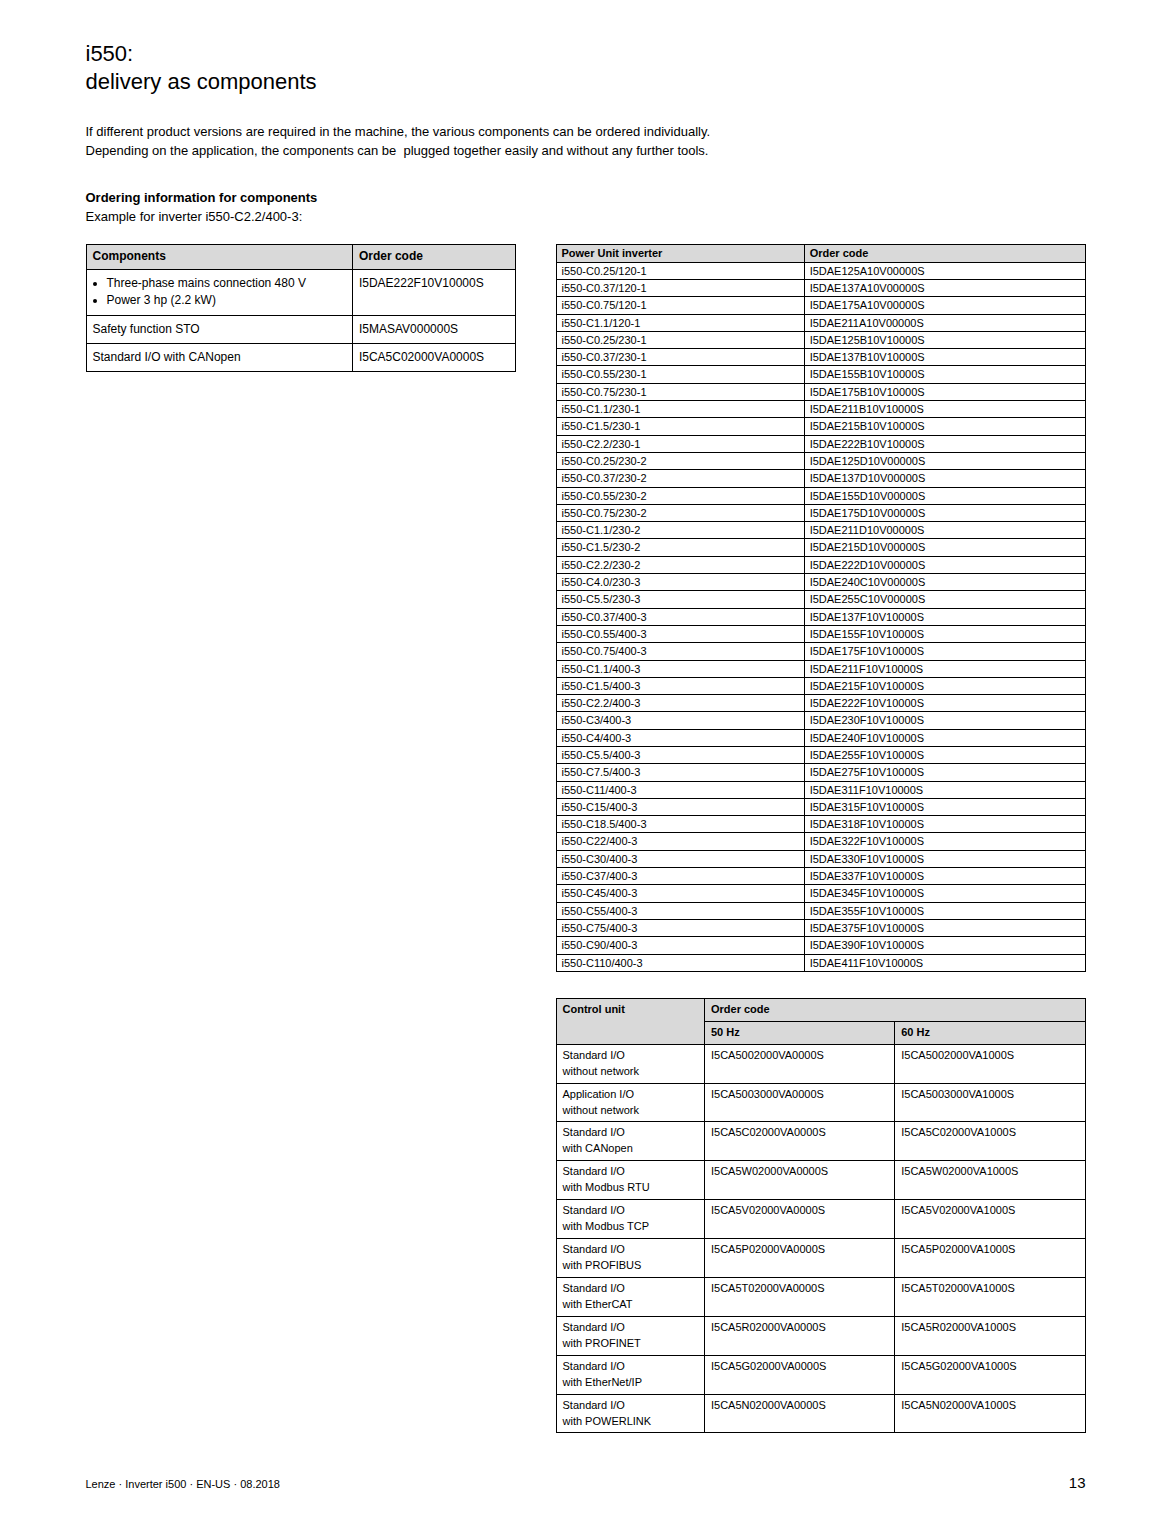i550:
delivery as components
If different product versions are required in the machine, the various components can be ordered individually. Depending on the application, the components can be plugged together easily and without any further tools.
Ordering information for components
Example for inverter i550-C2.2/400-3:
| Components | Order code |
| --- | --- |
| Three-phase mains connection 480 V Power 3 hp (2.2 kW) | I5DAE222F10V10000S |
| Safety function STO | I5MASAV000000S |
| Standard I/O with CANopen | I5CA5C02000VA0000S |
| Power Unit inverter | Order code |
| --- | --- |
| i550-C0.25/120-1 | I5DAE125A10V00000S |
| i550-C0.37/120-1 | I5DAE137A10V00000S |
| i550-C0.75/120-1 | I5DAE175A10V00000S |
| i550-C1.1/120-1 | I5DAE211A10V00000S |
| i550-C0.25/230-1 | I5DAE125B10V10000S |
| i550-C0.37/230-1 | I5DAE137B10V10000S |
| i550-C0.55/230-1 | I5DAE155B10V10000S |
| i550-C0.75/230-1 | I5DAE175B10V10000S |
| i550-C1.1/230-1 | I5DAE211B10V10000S |
| i550-C1.5/230-1 | I5DAE215B10V10000S |
| i550-C2.2/230-1 | I5DAE222B10V10000S |
| i550-C0.25/230-2 | I5DAE125D10V00000S |
| i550-C0.37/230-2 | I5DAE137D10V00000S |
| i550-C0.55/230-2 | I5DAE155D10V00000S |
| i550-C0.75/230-2 | I5DAE175D10V00000S |
| i550-C1.1/230-2 | I5DAE211D10V00000S |
| i550-C1.5/230-2 | I5DAE215D10V00000S |
| i550-C2.2/230-2 | I5DAE222D10V00000S |
| i550-C4.0/230-3 | I5DAE240C10V00000S |
| i550-C5.5/230-3 | I5DAE255C10V00000S |
| i550-C0.37/400-3 | I5DAE137F10V10000S |
| i550-C0.55/400-3 | I5DAE155F10V10000S |
| i550-C0.75/400-3 | I5DAE175F10V10000S |
| i550-C1.1/400-3 | I5DAE211F10V10000S |
| i550-C1.5/400-3 | I5DAE215F10V10000S |
| i550-C2.2/400-3 | I5DAE222F10V10000S |
| i550-C3/400-3 | I5DAE230F10V10000S |
| i550-C4/400-3 | I5DAE240F10V10000S |
| i550-C5.5/400-3 | I5DAE255F10V10000S |
| i550-C7.5/400-3 | I5DAE275F10V10000S |
| i550-C11/400-3 | I5DAE311F10V10000S |
| i550-C15/400-3 | I5DAE315F10V10000S |
| i550-C18.5/400-3 | I5DAE318F10V10000S |
| i550-C22/400-3 | I5DAE322F10V10000S |
| i550-C30/400-3 | I5DAE330F10V10000S |
| i550-C37/400-3 | I5DAE337F10V10000S |
| i550-C45/400-3 | I5DAE345F10V10000S |
| i550-C55/400-3 | I5DAE355F10V10000S |
| i550-C75/400-3 | I5DAE375F10V10000S |
| i550-C90/400-3 | I5DAE390F10V10000S |
| i550-C110/400-3 | I5DAE411F10V10000S |
| Control unit | Order code |
| --- | --- |
| 50 Hz | 60 Hz |
| Standard I/O without network | I5CA5002000VA0000S | I5CA5002000VA1000S |
| Application I/O without network | I5CA5003000VA0000S | I5CA5003000VA1000S |
| Standard I/O with CANopen | I5CA5C02000VA0000S | I5CA5C02000VA1000S |
| Standard I/O with Modbus RTU | I5CA5W02000VA0000S | I5CA5W02000VA1000S |
| Standard I/O with Modbus TCP | I5CA5V02000VA0000S | I5CA5V02000VA1000S |
| Standard I/O with PROFIBUS | I5CA5P02000VA0000S | I5CA5P02000VA1000S |
| Standard I/O with EtherCAT | I5CA5T02000VA0000S | I5CA5T02000VA1000S |
| Standard I/O with PROFINET | I5CA5R02000VA0000S | I5CA5R02000VA1000S |
| Standard I/O with EtherNet/IP | I5CA5G02000VA0000S | I5CA5G02000VA1000S |
| Standard I/O with POWERLINK | I5CA5N02000VA0000S | I5CA5N02000VA1000S |
Lenze · Inverter i500 · EN-US · 08.2018 13